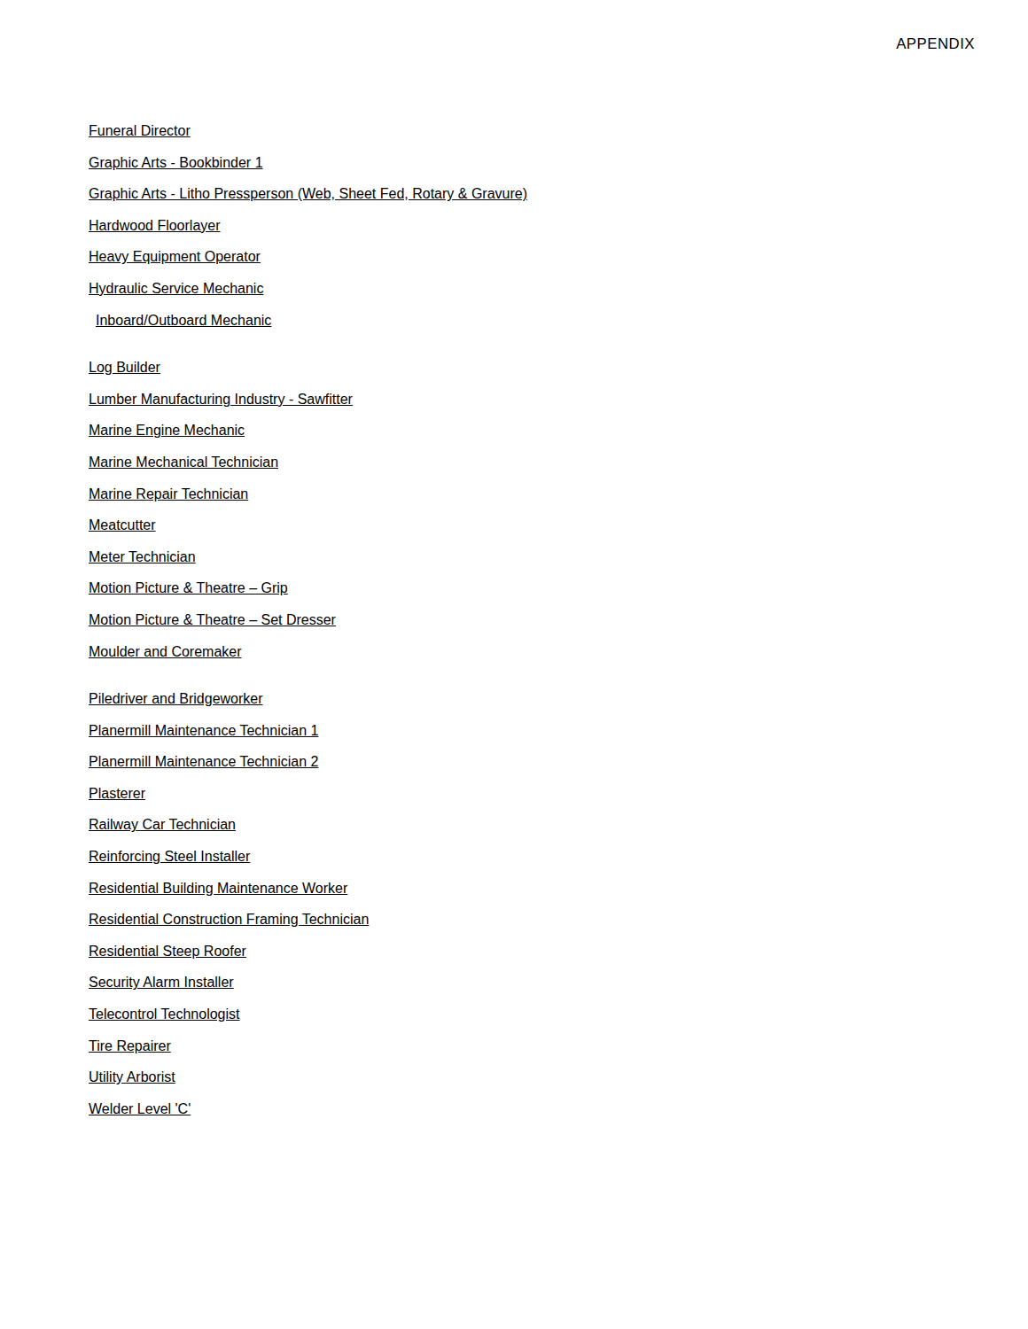APPENDIX
Funeral Director
Graphic Arts - Bookbinder 1
Graphic Arts - Litho Pressperson (Web, Sheet Fed, Rotary & Gravure)
Hardwood Floorlayer
Heavy Equipment Operator
Hydraulic Service Mechanic
Inboard/Outboard Mechanic
Log Builder
Lumber Manufacturing Industry - Sawfitter
Marine Engine Mechanic
Marine Mechanical Technician
Marine Repair Technician
Meatcutter
Meter Technician
Motion Picture & Theatre – Grip
Motion Picture & Theatre – Set Dresser
Moulder and Coremaker
Piledriver and Bridgeworker
Planermill Maintenance Technician 1
Planermill Maintenance Technician 2
Plasterer
Railway Car Technician
Reinforcing Steel Installer
Residential Building Maintenance Worker
Residential Construction Framing Technician
Residential Steep Roofer
Security Alarm Installer
Telecontrol Technologist
Tire Repairer
Utility Arborist
Welder Level 'C'